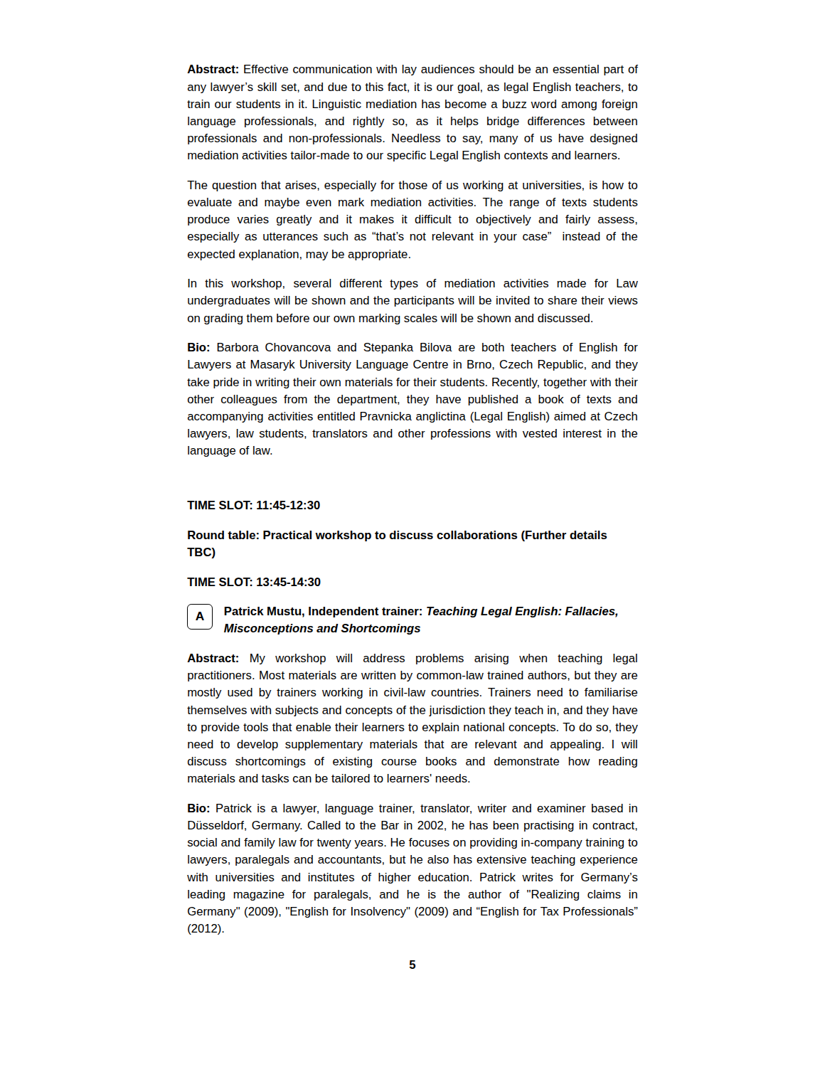Abstract: Effective communication with lay audiences should be an essential part of any lawyer’s skill set, and due to this fact, it is our goal, as legal English teachers, to train our students in it. Linguistic mediation has become a buzz word among foreign language professionals, and rightly so, as it helps bridge differences between professionals and non-professionals. Needless to say, many of us have designed mediation activities tailor-made to our specific Legal English contexts and learners.
The question that arises, especially for those of us working at universities, is how to evaluate and maybe even mark mediation activities. The range of texts students produce varies greatly and it makes it difficult to objectively and fairly assess, especially as utterances such as “that’s not relevant in your case” instead of the expected explanation, may be appropriate.
In this workshop, several different types of mediation activities made for Law undergraduates will be shown and the participants will be invited to share their views on grading them before our own marking scales will be shown and discussed.
Bio: Barbora Chovancova and Stepanka Bilova are both teachers of English for Lawyers at Masaryk University Language Centre in Brno, Czech Republic, and they take pride in writing their own materials for their students. Recently, together with their other colleagues from the department, they have published a book of texts and accompanying activities entitled Pravnicka anglictina (Legal English) aimed at Czech lawyers, law students, translators and other professions with vested interest in the language of law.
TIME SLOT: 11:45-12:30
Round table: Practical workshop to discuss collaborations (Further details TBC)
TIME SLOT: 13:45-14:30
A
Patrick Mustu, Independent trainer: Teaching Legal English: Fallacies, Misconceptions and Shortcomings
Abstract: My workshop will address problems arising when teaching legal practitioners. Most materials are written by common-law trained authors, but they are mostly used by trainers working in civil-law countries. Trainers need to familiarise themselves with subjects and concepts of the jurisdiction they teach in, and they have to provide tools that enable their learners to explain national concepts. To do so, they need to develop supplementary materials that are relevant and appealing. I will discuss shortcomings of existing course books and demonstrate how reading materials and tasks can be tailored to learners' needs.
Bio: Patrick is a lawyer, language trainer, translator, writer and examiner based in Düsseldorf, Germany. Called to the Bar in 2002, he has been practising in contract, social and family law for twenty years. He focuses on providing in-company training to lawyers, paralegals and accountants, but he also has extensive teaching experience with universities and institutes of higher education. Patrick writes for Germany’s leading magazine for paralegals, and he is the author of "Realizing claims in Germany" (2009), "English for Insolvency" (2009) and “English for Tax Professionals” (2012).
5